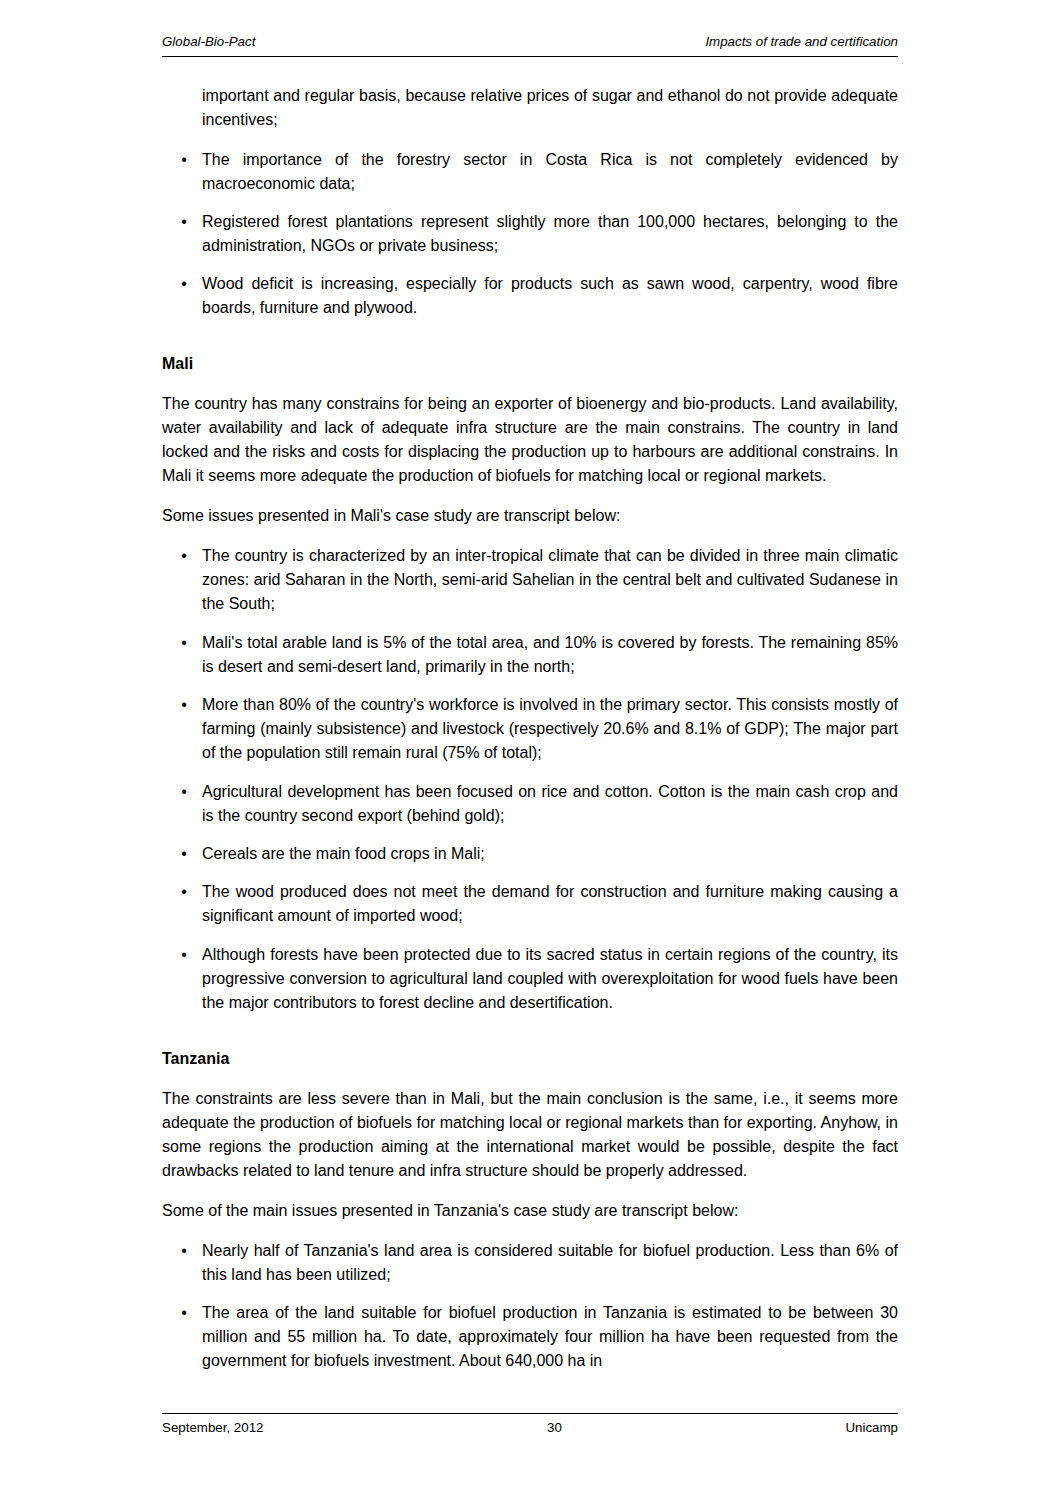Global-Bio-Pact Impacts of trade and certification
important and regular basis, because relative prices of sugar and ethanol do not provide adequate incentives;
The importance of the forestry sector in Costa Rica is not completely evidenced by macroeconomic data;
Registered forest plantations represent slightly more than 100,000 hectares, belonging to the administration, NGOs or private business;
Wood deficit is increasing, especially for products such as sawn wood, carpentry, wood fibre boards, furniture and plywood.
Mali
The country has many constrains for being an exporter of bioenergy and bio-products. Land availability, water availability and lack of adequate infra structure are the main constrains. The country in land locked and the risks and costs for displacing the production up to harbours are additional constrains. In Mali it seems more adequate the production of biofuels for matching local or regional markets.
Some issues presented in Mali's case study are transcript below:
The country is characterized by an inter-tropical climate that can be divided in three main climatic zones: arid Saharan in the North, semi-arid Sahelian in the central belt and cultivated Sudanese in the South;
Mali's total arable land is 5% of the total area, and 10% is covered by forests. The remaining 85% is desert and semi-desert land, primarily in the north;
More than 80% of the country's workforce is involved in the primary sector. This consists mostly of farming (mainly subsistence) and livestock (respectively 20.6% and 8.1% of GDP); The major part of the population still remain rural (75% of total);
Agricultural development has been focused on rice and cotton. Cotton is the main cash crop and is the country second export (behind gold);
Cereals are the main food crops in Mali;
The wood produced does not meet the demand for construction and furniture making causing a significant amount of imported wood;
Although forests have been protected due to its sacred status in certain regions of the country, its progressive conversion to agricultural land coupled with overexploitation for wood fuels have been the major contributors to forest decline and desertification.
Tanzania
The constraints are less severe than in Mali, but the main conclusion is the same, i.e., it seems more adequate the production of biofuels for matching local or regional markets than for exporting. Anyhow, in some regions the production aiming at the international market would be possible, despite the fact drawbacks related to land tenure and infra structure should be properly addressed.
Some of the main issues presented in Tanzania's case study are transcript below:
Nearly half of Tanzania's land area is considered suitable for biofuel production. Less than 6% of this land has been utilized;
The area of the land suitable for biofuel production in Tanzania is estimated to be between 30 million and 55 million ha. To date, approximately four million ha have been requested from the government for biofuels investment. About 640,000 ha in
September, 2012 30 Unicamp